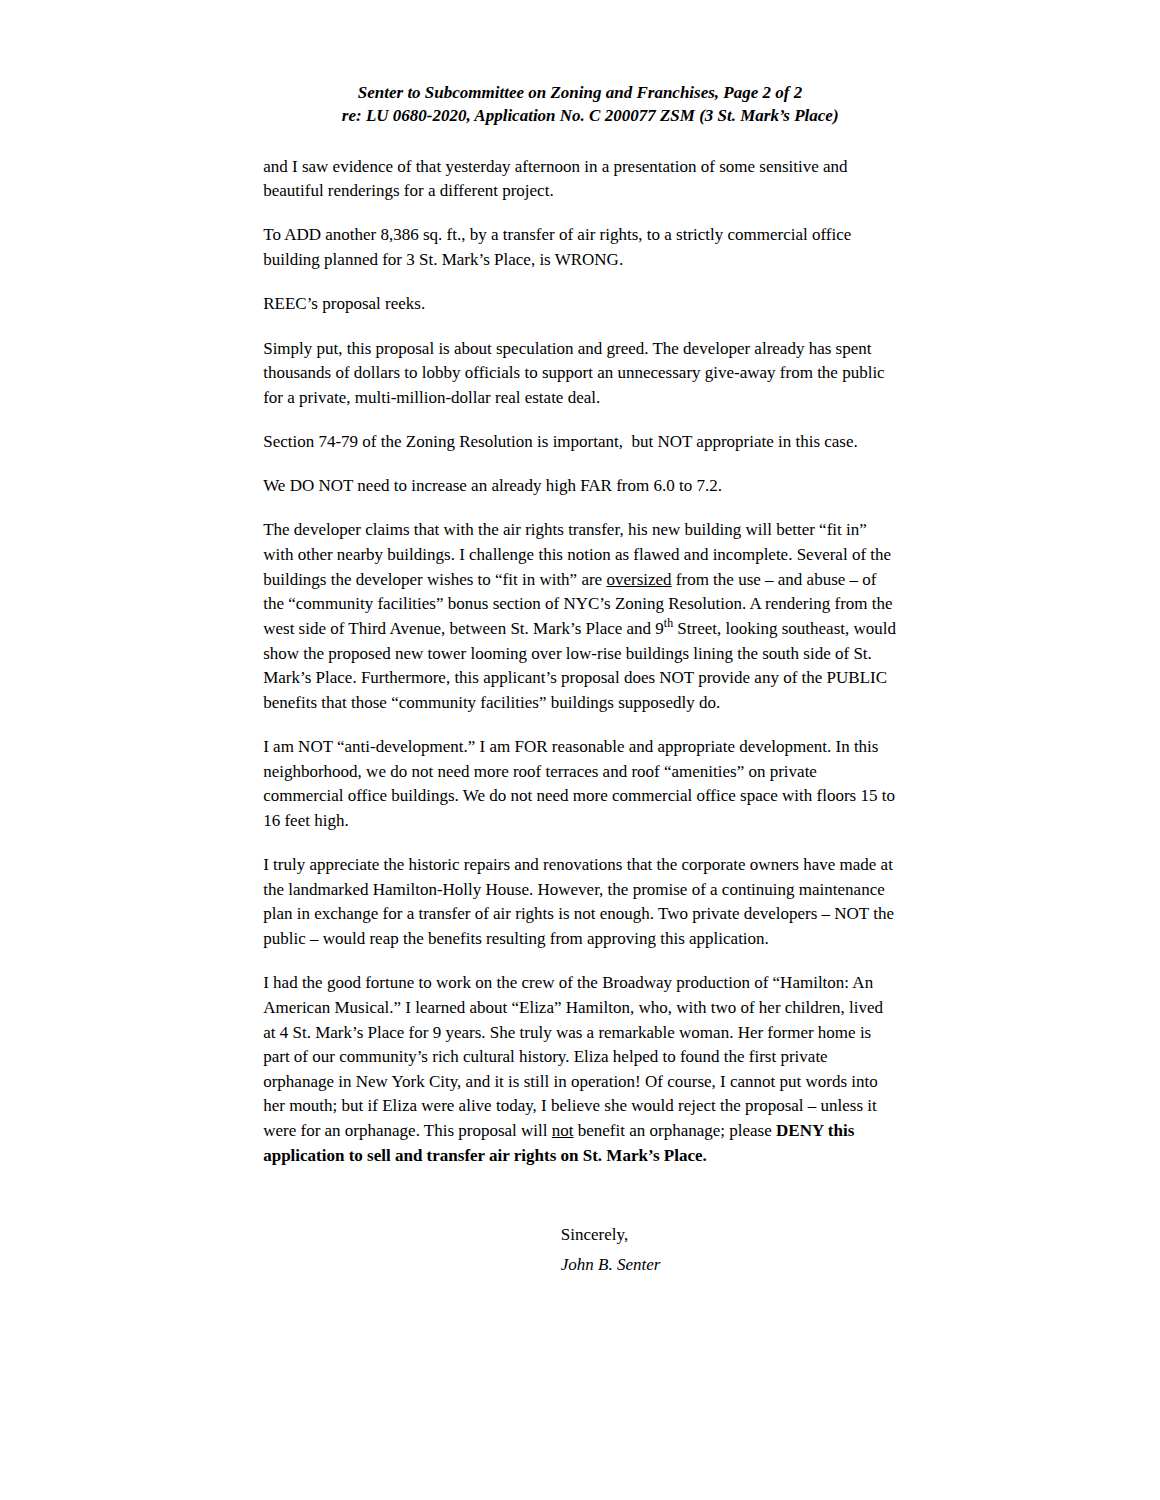Senter to Subcommittee on Zoning and Franchises, Page 2 of 2 re: LU 0680-2020, Application No. C 200077 ZSM (3 St. Mark’s Place)
and I saw evidence of that yesterday afternoon in a presentation of some sensitive and beautiful renderings for a different project.
To ADD another 8,386 sq. ft., by a transfer of air rights, to a strictly commercial office building planned for 3 St. Mark’s Place, is WRONG.
REEC’s proposal reeks.
Simply put, this proposal is about speculation and greed. The developer already has spent thousands of dollars to lobby officials to support an unnecessary give-away from the public for a private, multi-million-dollar real estate deal.
Section 74-79 of the Zoning Resolution is important, but NOT appropriate in this case.
We DO NOT need to increase an already high FAR from 6.0 to 7.2.
The developer claims that with the air rights transfer, his new building will better “fit in” with other nearby buildings. I challenge this notion as flawed and incomplete. Several of the buildings the developer wishes to “fit in with” are oversized from the use – and abuse – of the “community facilities” bonus section of NYC’s Zoning Resolution. A rendering from the west side of Third Avenue, between St. Mark’s Place and 9th Street, looking southeast, would show the proposed new tower looming over low-rise buildings lining the south side of St. Mark’s Place. Furthermore, this applicant’s proposal does NOT provide any of the PUBLIC benefits that those “community facilities” buildings supposedly do.
I am NOT “anti-development.” I am FOR reasonable and appropriate development. In this neighborhood, we do not need more roof terraces and roof “amenities” on private commercial office buildings. We do not need more commercial office space with floors 15 to 16 feet high.
I truly appreciate the historic repairs and renovations that the corporate owners have made at the landmarked Hamilton-Holly House. However, the promise of a continuing maintenance plan in exchange for a transfer of air rights is not enough. Two private developers – NOT the public – would reap the benefits resulting from approving this application.
I had the good fortune to work on the crew of the Broadway production of “Hamilton: An American Musical.” I learned about “Eliza” Hamilton, who, with two of her children, lived at 4 St. Mark’s Place for 9 years. She truly was a remarkable woman. Her former home is part of our community’s rich cultural history. Eliza helped to found the first private orphanage in New York City, and it is still in operation! Of course, I cannot put words into her mouth; but if Eliza were alive today, I believe she would reject the proposal – unless it were for an orphanage. This proposal will not benefit an orphanage; please DENY this application to sell and transfer air rights on St. Mark’s Place.
Sincerely,
John B. Senter